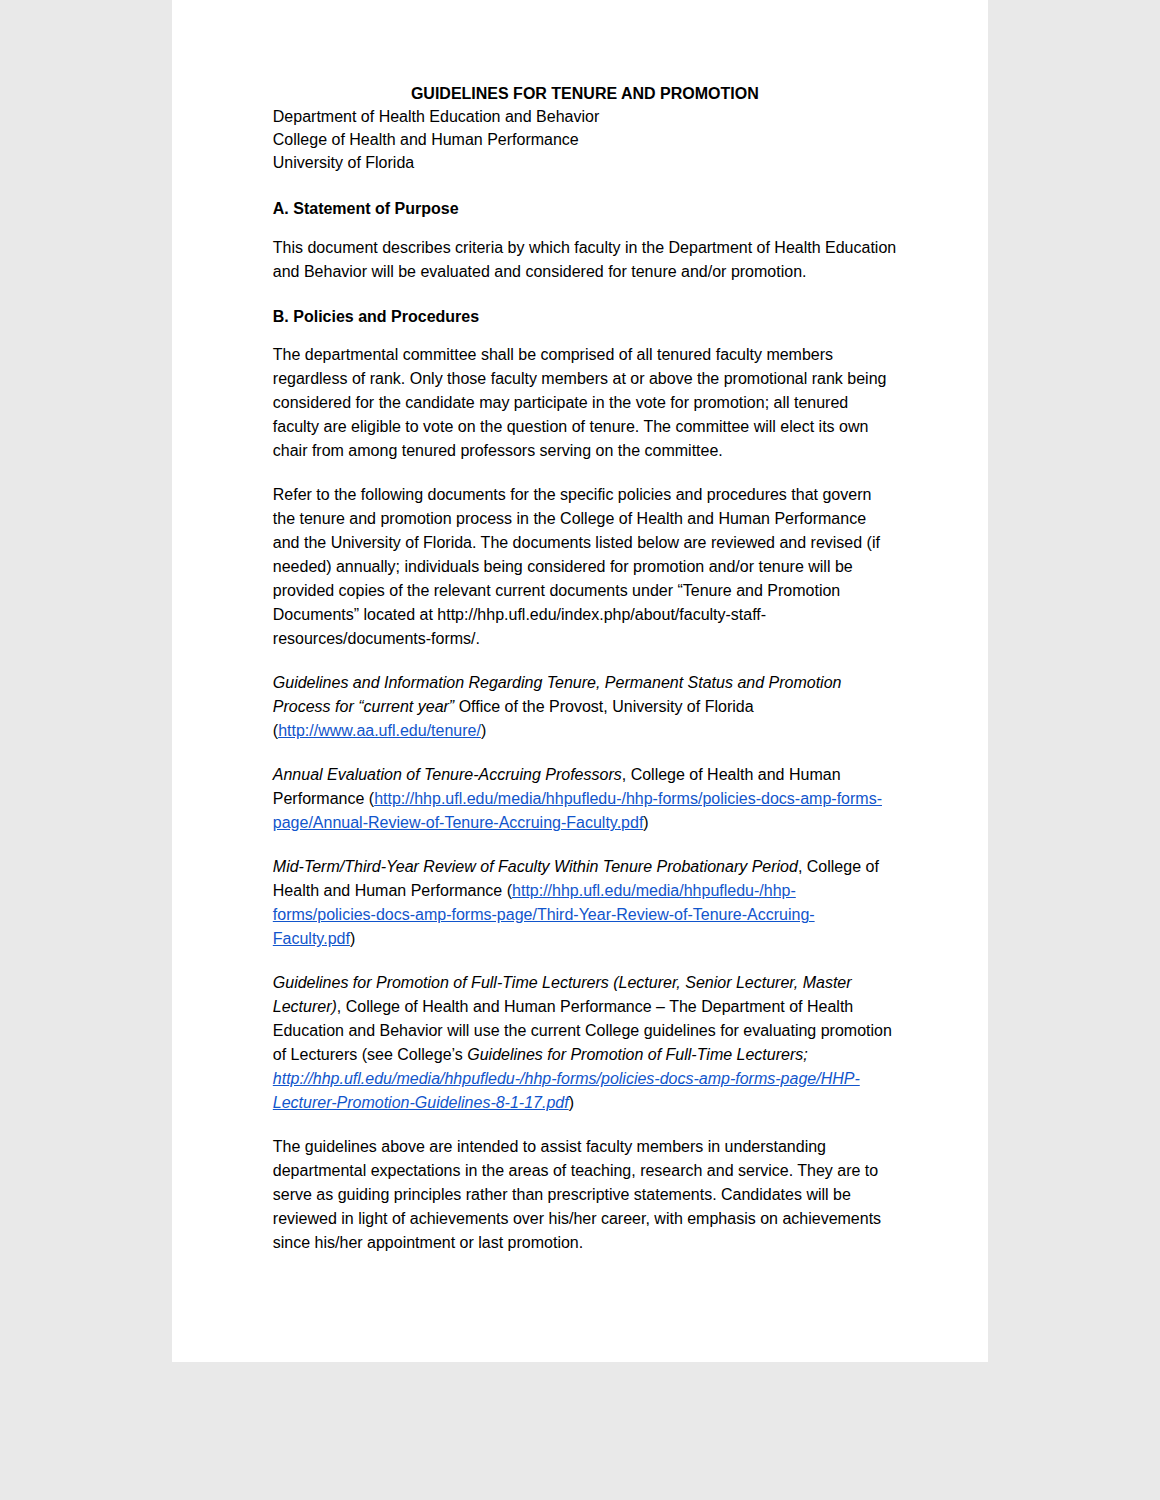GUIDELINES FOR TENURE AND PROMOTION
Department of Health Education and Behavior
College of Health and Human Performance
University of Florida
A. Statement of Purpose
This document describes criteria by which faculty in the Department of Health Education and Behavior will be evaluated and considered for tenure and/or promotion.
B. Policies and Procedures
The departmental committee shall be comprised of all tenured faculty members regardless of rank. Only those faculty members at or above the promotional rank being considered for the candidate may participate in the vote for promotion; all tenured faculty are eligible to vote on the question of tenure. The committee will elect its own chair from among tenured professors serving on the committee.
Refer to the following documents for the specific policies and procedures that govern the tenure and promotion process in the College of Health and Human Performance and the University of Florida. The documents listed below are reviewed and revised (if needed) annually; individuals being considered for promotion and/or tenure will be provided copies of the relevant current documents under “Tenure and Promotion Documents” located at http://hhp.ufl.edu/index.php/about/faculty-staff-resources/documents-forms/.
Guidelines and Information Regarding Tenure, Permanent Status and Promotion Process for “current year” Office of the Provost, University of Florida (http://www.aa.ufl.edu/tenure/)
Annual Evaluation of Tenure-Accruing Professors, College of Health and Human Performance (http://hhp.ufl.edu/media/hhpufledu-/hhp-forms/policies-docs-amp-forms-page/Annual-Review-of-Tenure-Accruing-Faculty.pdf)
Mid-Term/Third-Year Review of Faculty Within Tenure Probationary Period, College of Health and Human Performance (http://hhp.ufl.edu/media/hhpufledu-/hhp-forms/policies-docs-amp-forms-page/Third-Year-Review-of-Tenure-Accruing-Faculty.pdf)
Guidelines for Promotion of Full-Time Lecturers (Lecturer, Senior Lecturer, Master Lecturer), College of Health and Human Performance – The Department of Health Education and Behavior will use the current College guidelines for evaluating promotion of Lecturers (see College’s Guidelines for Promotion of Full-Time Lecturers; http://hhp.ufl.edu/media/hhpufledu-/hhp-forms/policies-docs-amp-forms-page/HHP-Lecturer-Promotion-Guidelines-8-1-17.pdf)
The guidelines above are intended to assist faculty members in understanding departmental expectations in the areas of teaching, research and service. They are to serve as guiding principles rather than prescriptive statements. Candidates will be reviewed in light of achievements over his/her career, with emphasis on achievements since his/her appointment or last promotion.